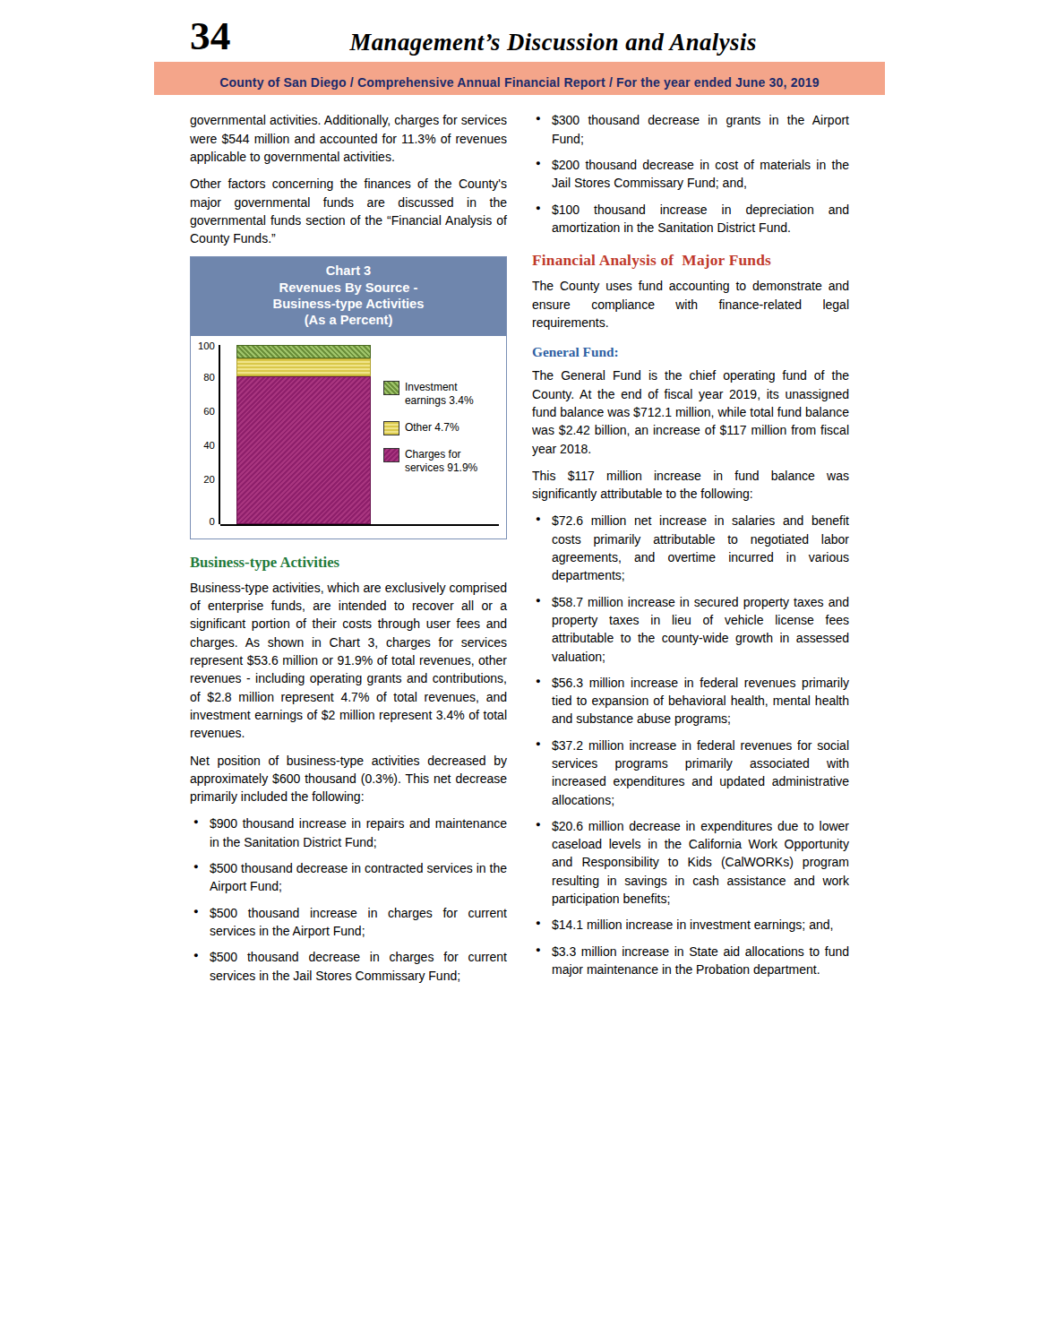34
Management’s Discussion and Analysis
County of San Diego / Comprehensive Annual Financial Report / For the year ended June 30, 2019
governmental activities. Additionally, charges for services were $544 million and accounted for 11.3% of revenues applicable to governmental activities.
Other factors concerning the finances of the County's major governmental funds are discussed in the governmental funds section of the “Financial Analysis of County Funds.”
Chart 3
Revenues By Source -
Business-type Activities
(As a Percent)
100 80 60 40 20 0
Investment
earnings 3.4%
Other 4.7%
Charges for
services 91.9%
Business-type Activities
Business-type activities, which are exclusively comprised of enterprise funds, are intended to recover all or a significant portion of their costs through user fees and charges. As shown in Chart 3, charges for services represent $53.6 million or 91.9% of total revenues, other revenues - including operating grants and contributions, of $2.8 million represent 4.7% of total revenues, and investment earnings of $2 million represent 3.4% of total revenues.
Net position of business-type activities decreased by approximately $600 thousand (0.3%). This net decrease primarily included the following:
$900 thousand increase in repairs and maintenance in the Sanitation District Fund;
$500 thousand decrease in contracted services in the Airport Fund;
$500 thousand increase in charges for current services in the Airport Fund;
$500 thousand decrease in charges for current services in the Jail Stores Commissary Fund;
$300 thousand decrease in grants in the Airport Fund;
$200 thousand decrease in cost of materials in the Jail Stores Commissary Fund; and,
$100 thousand increase in depreciation and amortization in the Sanitation District Fund.
Financial Analysis of Major Funds
The County uses fund accounting to demonstrate and ensure compliance with finance-related legal requirements.
General Fund:
The General Fund is the chief operating fund of the County. At the end of fiscal year 2019, its unassigned fund balance was $712.1 million, while total fund balance was $2.42 billion, an increase of $117 million from fiscal year 2018.
This $117 million increase in fund balance was significantly attributable to the following:
$72.6 million net increase in salaries and benefit costs primarily attributable to negotiated labor agreements, and overtime incurred in various departments;
$58.7 million increase in secured property taxes and property taxes in lieu of vehicle license fees attributable to the county-wide growth in assessed valuation;
$56.3 million increase in federal revenues primarily tied to expansion of behavioral health, mental health and substance abuse programs;
$37.2 million increase in federal revenues for social services programs primarily associated with increased expenditures and updated administrative allocations;
$20.6 million decrease in expenditures due to lower caseload levels in the California Work Opportunity and Responsibility to Kids (CalWORKs) program resulting in savings in cash assistance and work participation benefits;
$14.1 million increase in investment earnings; and,
$3.3 million increase in State aid allocations to fund major maintenance in the Probation department.